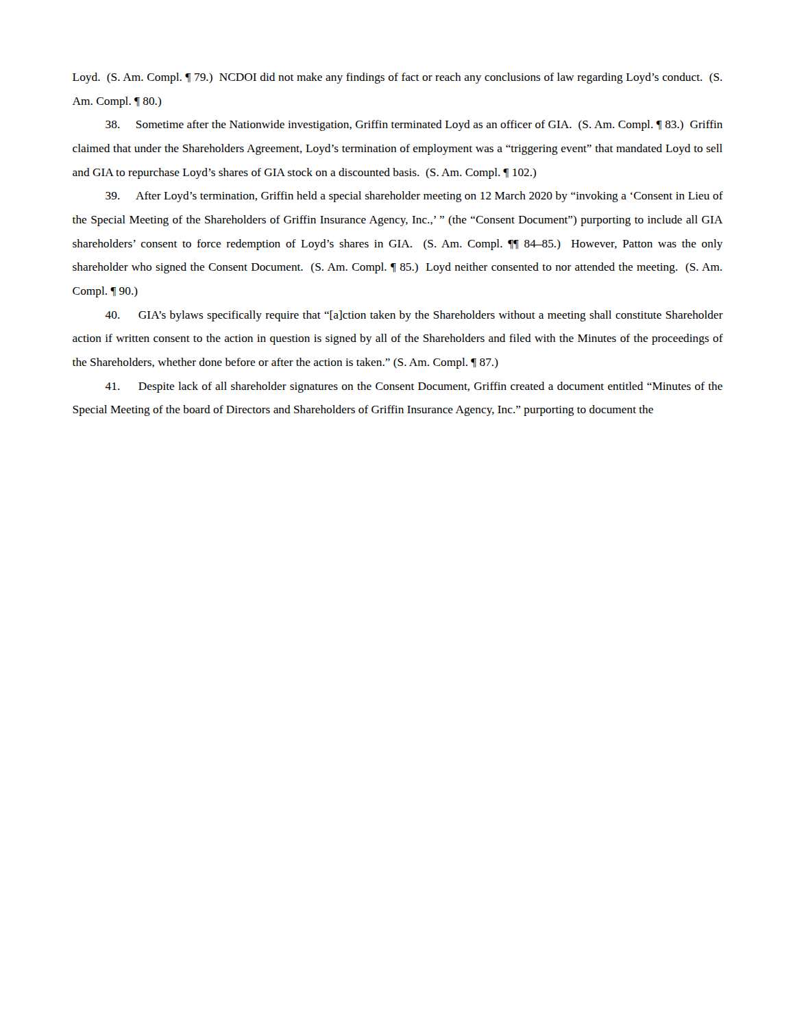Loyd. (S. Am. Compl. ¶ 79.) NCDOI did not make any findings of fact or reach any conclusions of law regarding Loyd’s conduct. (S. Am. Compl. ¶ 80.)
38. Sometime after the Nationwide investigation, Griffin terminated Loyd as an officer of GIA. (S. Am. Compl. ¶ 83.) Griffin claimed that under the Shareholders Agreement, Loyd’s termination of employment was a “triggering event” that mandated Loyd to sell and GIA to repurchase Loyd’s shares of GIA stock on a discounted basis. (S. Am. Compl. ¶ 102.)
39. After Loyd’s termination, Griffin held a special shareholder meeting on 12 March 2020 by “invoking a ‘Consent in Lieu of the Special Meeting of the Shareholders of Griffin Insurance Agency, Inc.,’ ” (the “Consent Document”) purporting to include all GIA shareholders’ consent to force redemption of Loyd’s shares in GIA. (S. Am. Compl. ¶¶ 84–85.) However, Patton was the only shareholder who signed the Consent Document. (S. Am. Compl. ¶ 85.) Loyd neither consented to nor attended the meeting. (S. Am. Compl. ¶ 90.)
40. GIA’s bylaws specifically require that “[a]ction taken by the Shareholders without a meeting shall constitute Shareholder action if written consent to the action in question is signed by all of the Shareholders and filed with the Minutes of the proceedings of the Shareholders, whether done before or after the action is taken.” (S. Am. Compl. ¶ 87.)
41. Despite lack of all shareholder signatures on the Consent Document, Griffin created a document entitled “Minutes of the Special Meeting of the board of Directors and Shareholders of Griffin Insurance Agency, Inc.” purporting to document the